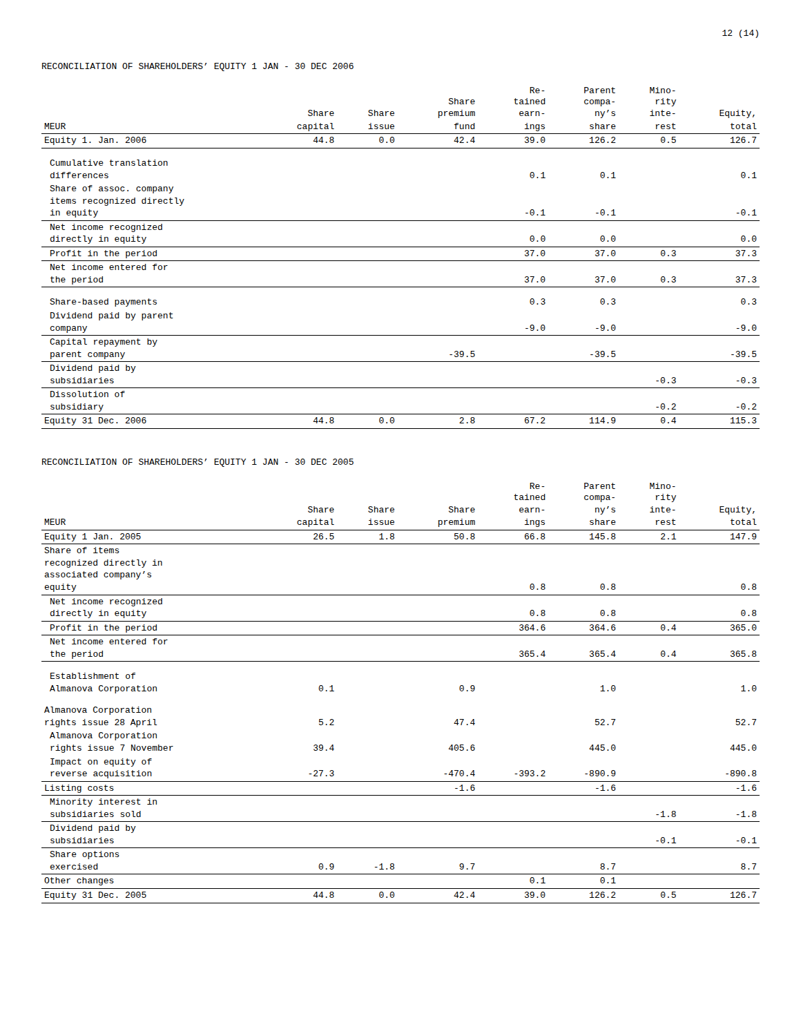12 (14)
RECONCILIATION OF SHAREHOLDERS’ EQUITY 1 JAN - 30 DEC 2006
| | | | Share | Re- tained | Parent compa- | Mino- rity | |
| --- | --- | --- | --- | --- | --- | --- | --- |
| | Share | Share | premium | earn- | ny’s | inte- | Equity, |
| MEUR | capital | issue | fund | ings | share | rest | total |
| Equity 1. Jan. 2006 | 44.8 | 0.0 | 42.4 | 39.0 | 126.2 | 0.5 | 126.7 |
| Cumulative translation differences | | | | 0.1 | 0.1 | | 0.1 |
| Share of assoc. company items recognized directly in equity | | | | -0.1 | -0.1 | | -0.1 |
| Net income recognized directly in equity | | | | 0.0 | 0.0 | | 0.0 |
| Profit in the period | | | | 37.0 | 37.0 | 0.3 | 37.3 |
| Net income entered for the period | | | | 37.0 | 37.0 | 0.3 | 37.3 |
| Share-based payments | | | | 0.3 | 0.3 | | 0.3 |
| Dividend paid by parent company | | | | -9.0 | -9.0 | | -9.0 |
| Capital repayment by parent company | | | -39.5 | | -39.5 | | -39.5 |
| Dividend paid by subsidiaries | | | | | | -0.3 | -0.3 |
| Dissolution of subsidiary | | | | | | -0.2 | -0.2 |
| Equity 31 Dec. 2006 | 44.8 | 0.0 | 2.8 | 67.2 | 114.9 | 0.4 | 115.3 |
RECONCILIATION OF SHAREHOLDERS’ EQUITY 1 JAN - 30 DEC 2005
| | | | | Re- tained | Parent compa- | Mino- rity | |
| --- | --- | --- | --- | --- | --- | --- | --- |
| | Share | Share | Share | earn- | ny’s | inte- | Equity, |
| MEUR | capital | issue | premium | ings | share | rest | total |
| Equity 1 Jan. 2005 | 26.5 | 1.8 | 50.8 | 66.8 | 145.8 | 2.1 | 147.9 |
| Share of items recognized directly in associated company’s equity | | | | 0.8 | 0.8 | | 0.8 |
| Net income recognized directly in equity | | | | 0.8 | 0.8 | | 0.8 |
| Profit in the period | | | | 364.6 | 364.6 | 0.4 | 365.0 |
| Net income entered for the period | | | | 365.4 | 365.4 | 0.4 | 365.8 |
| Establishment of Almanova Corporation | 0.1 | | 0.9 | | 1.0 | | 1.0 |
| Almanova Corporation rights issue 28 April | 5.2 | | 47.4 | | 52.7 | | 52.7 |
| Almanova Corporation rights issue 7 November | 39.4 | | 405.6 | | 445.0 | | 445.0 |
| Impact on equity of reverse acquisition | -27.3 | | -470.4 | -393.2 | -890.9 | | -890.8 |
| Listing costs | | | -1.6 | | -1.6 | | -1.6 |
| Minority interest in subsidiaries sold | | | | | | -1.8 | -1.8 |
| Dividend paid by subsidiaries | | | | | | -0.1 | -0.1 |
| Share options exercised | 0.9 | -1.8 | 9.7 | | 8.7 | | 8.7 |
| Other changes | | | | 0.1 | 0.1 | | |
| Equity 31 Dec. 2005 | 44.8 | 0.0 | 42.4 | 39.0 | 126.2 | 0.5 | 126.7 |